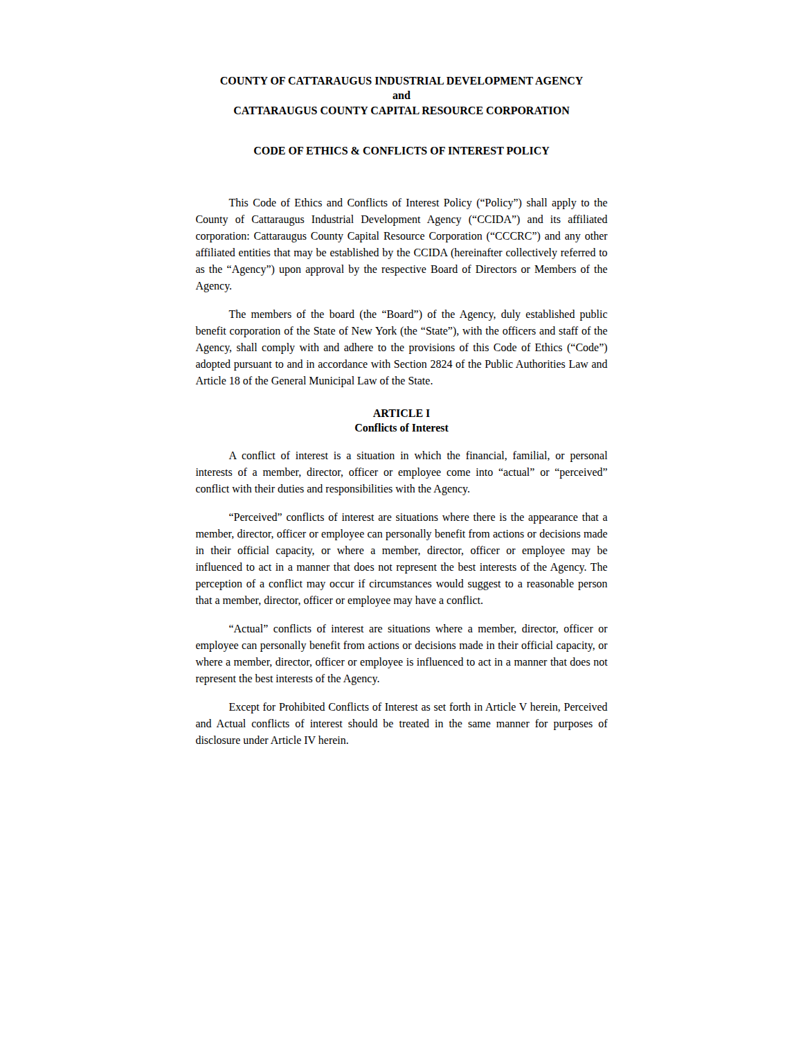COUNTY OF CATTARAUGUS INDUSTRIAL DEVELOPMENT AGENCY and CATTARAUGUS COUNTY CAPITAL RESOURCE CORPORATION
CODE OF ETHICS & CONFLICTS OF INTEREST POLICY
This Code of Ethics and Conflicts of Interest Policy (“Policy”) shall apply to the County of Cattaraugus Industrial Development Agency (“CCIDA”) and its affiliated corporation: Cattaraugus County Capital Resource Corporation (“CCCRC”) and any other affiliated entities that may be established by the CCIDA (hereinafter collectively referred to as the “Agency”) upon approval by the respective Board of Directors or Members of the Agency.
The members of the board (the “Board”) of the Agency, duly established public benefit corporation of the State of New York (the “State”), with the officers and staff of the Agency, shall comply with and adhere to the provisions of this Code of Ethics (“Code”) adopted pursuant to and in accordance with Section 2824 of the Public Authorities Law and Article 18 of the General Municipal Law of the State.
ARTICLE IConflicts of Interest
A conflict of interest is a situation in which the financial, familial, or personal interests of a member, director, officer or employee come into “actual” or “perceived” conflict with their duties and responsibilities with the Agency.
“Perceived” conflicts of interest are situations where there is the appearance that a member, director, officer or employee can personally benefit from actions or decisions made in their official capacity, or where a member, director, officer or employee may be influenced to act in a manner that does not represent the best interests of the Agency. The perception of a conflict may occur if circumstances would suggest to a reasonable person that a member, director, officer or employee may have a conflict.
“Actual” conflicts of interest are situations where a member, director, officer or employee can personally benefit from actions or decisions made in their official capacity, or where a member, director, officer or employee is influenced to act in a manner that does not represent the best interests of the Agency.
Except for Prohibited Conflicts of Interest as set forth in Article V herein, Perceived and Actual conflicts of interest should be treated in the same manner for purposes of disclosure under Article IV herein.